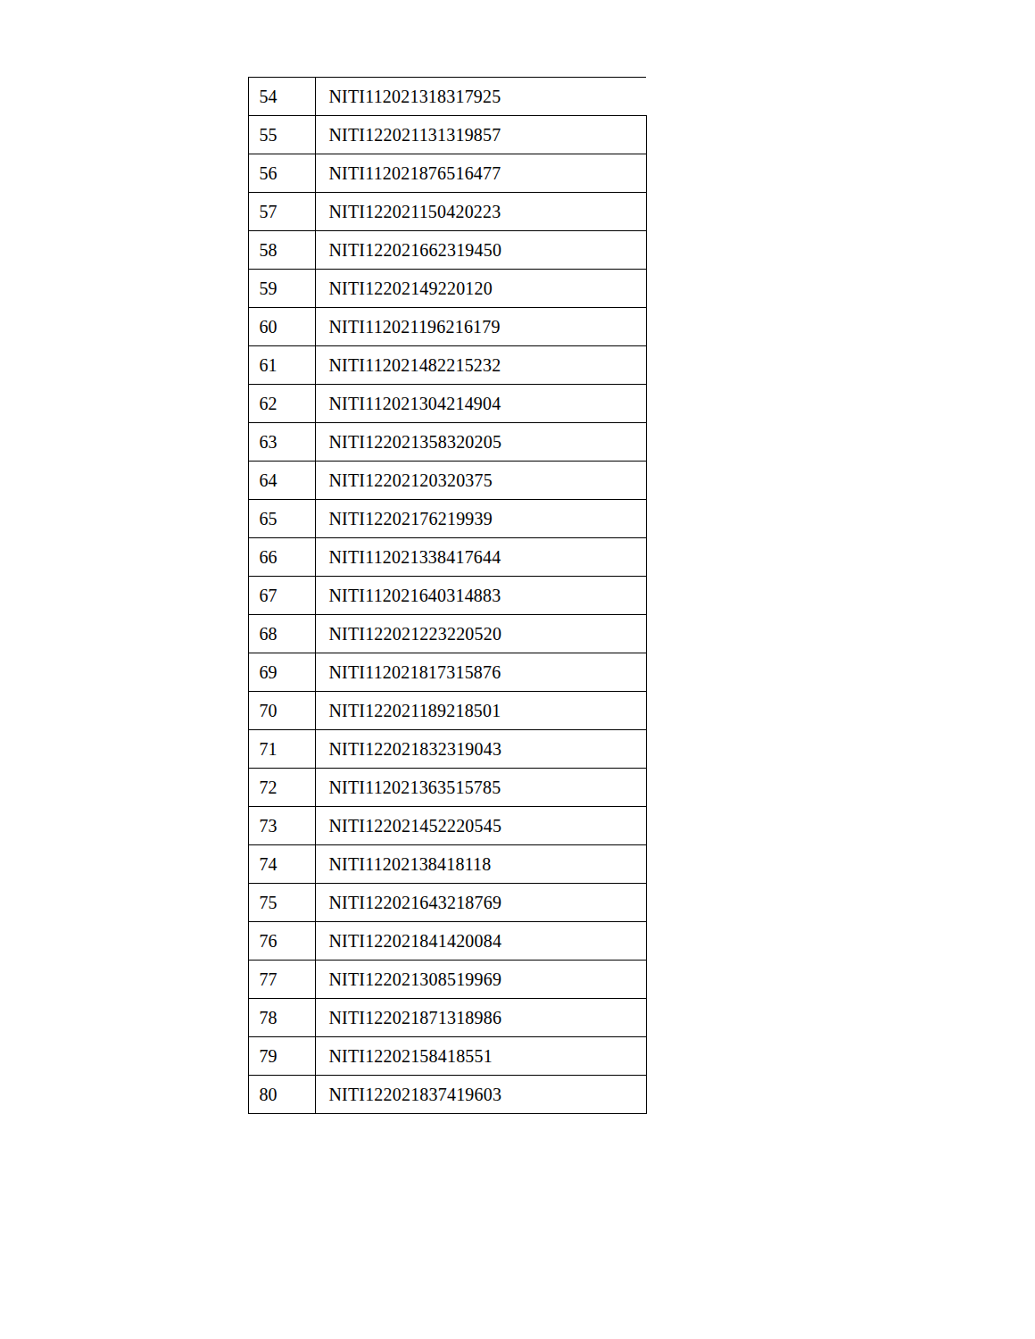| 54 | NITI112021318317925 |
| 55 | NITI122021131319857 |
| 56 | NITI112021876516477 |
| 57 | NITI122021150420223 |
| 58 | NITI122021662319450 |
| 59 | NITI12202149220120 |
| 60 | NITI112021196216179 |
| 61 | NITI112021482215232 |
| 62 | NITI112021304214904 |
| 63 | NITI122021358320205 |
| 64 | NITI12202120320375 |
| 65 | NITI12202176219939 |
| 66 | NITI112021338417644 |
| 67 | NITI112021640314883 |
| 68 | NITI122021223220520 |
| 69 | NITI112021817315876 |
| 70 | NITI122021189218501 |
| 71 | NITI122021832319043 |
| 72 | NITI112021363515785 |
| 73 | NITI122021452220545 |
| 74 | NITI11202138418118 |
| 75 | NITI122021643218769 |
| 76 | NITI122021841420084 |
| 77 | NITI122021308519969 |
| 78 | NITI122021871318986 |
| 79 | NITI12202158418551 |
| 80 | NITI122021837419603 |